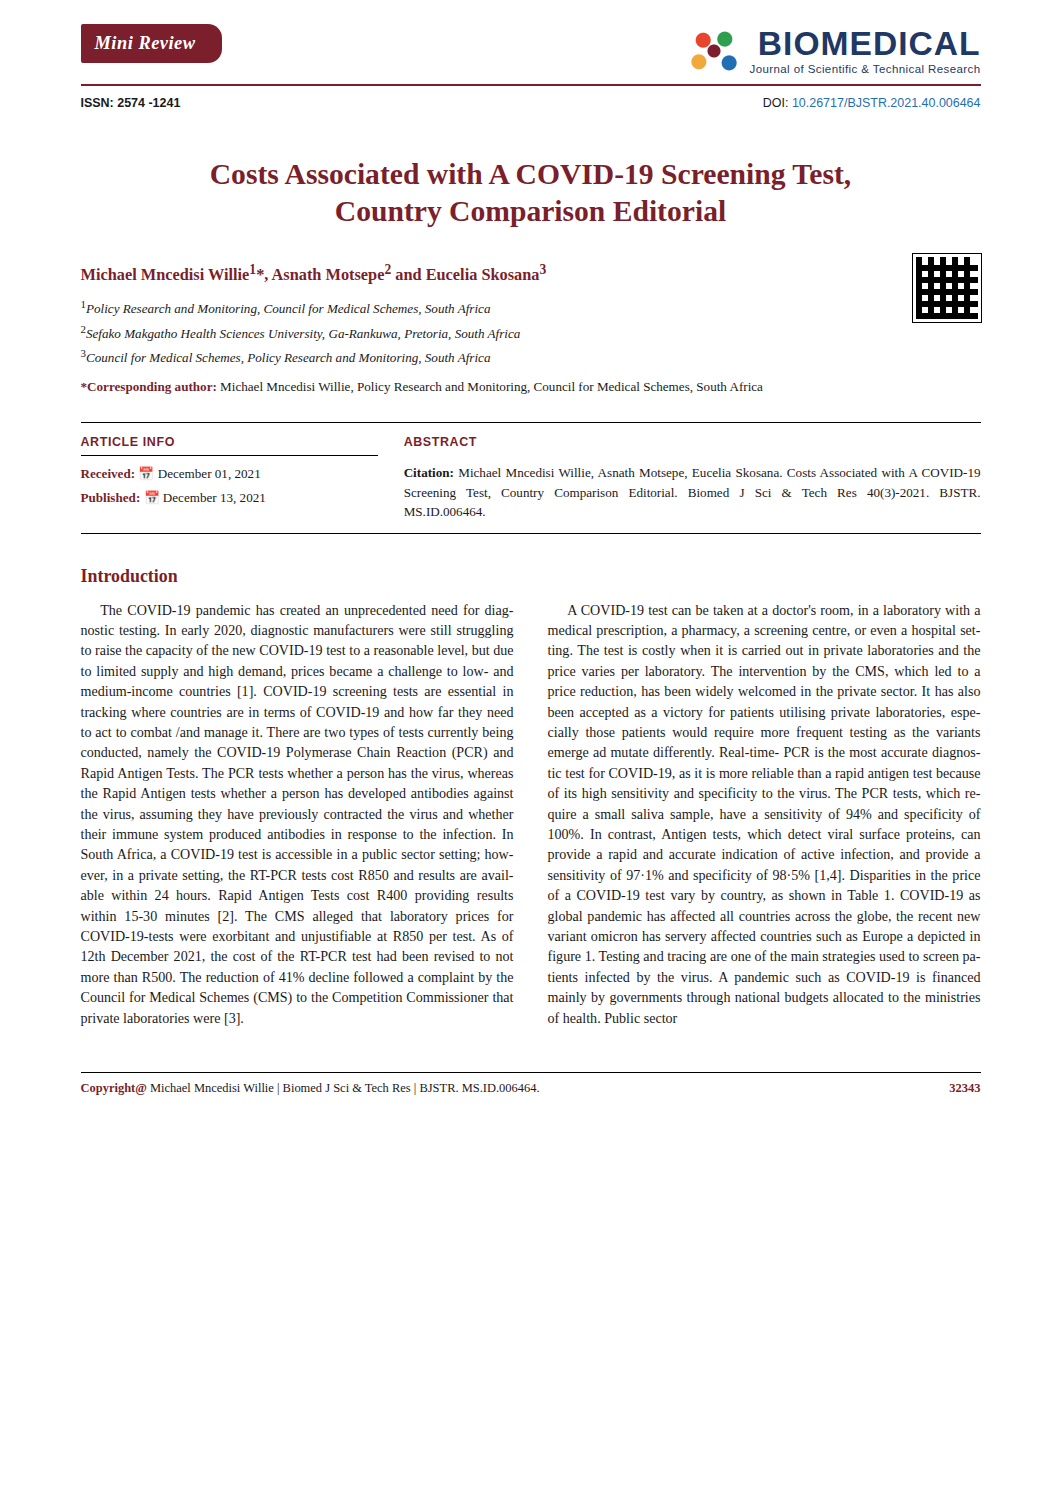Mini Review
BIOMEDICAL
Journal of Scientific & Technical Research
ISSN: 2574 -1241
DOI: 10.26717/BJSTR.2021.40.006464
Costs Associated with A COVID-19 Screening Test,
Country Comparison Editorial
Michael Mncedisi Willie1*, Asnath Motsepe2 and Eucelia Skosana3
1Policy Research and Monitoring, Council for Medical Schemes, South Africa
2Sefako Makgatho Health Sciences University, Ga-Rankuwa, Pretoria, South Africa
3Council for Medical Schemes, Policy Research and Monitoring, South Africa
*Corresponding author: Michael Mncedisi Willie, Policy Research and Monitoring, Council for Medical Schemes, South Africa
ARTICLE INFO
Received: 📅 December 01, 2021
Published: 📅 December 13, 2021
ABSTRACT
Citation: Michael Mncedisi Willie, Asnath Motsepe, Eucelia Skosana. Costs Associated with A COVID-19 Screening Test, Country Comparison Editorial. Biomed J Sci & Tech Res 40(3)-2021. BJSTR. MS.ID.006464.
Introduction
The COVID-19 pandemic has created an unprecedented need for diagnostic testing. In early 2020, diagnostic manufacturers were still struggling to raise the capacity of the new COVID-19 test to a reasonable level, but due to limited supply and high demand, prices became a challenge to low- and medium-income countries [1]. COVID-19 screening tests are essential in tracking where countries are in terms of COVID-19 and how far they need to act to combat /and manage it. There are two types of tests currently being conducted, namely the COVID-19 Polymerase Chain Reaction (PCR) and Rapid Antigen Tests. The PCR tests whether a person has the virus, whereas the Rapid Antigen tests whether a person has developed antibodies against the virus, assuming they have previously contracted the virus and whether their immune system produced antibodies in response to the infection. In South Africa, a COVID-19 test is accessible in a public sector setting; however, in a private setting, the RT-PCR tests cost R850 and results are available within 24 hours. Rapid Antigen Tests cost R400 providing results within 15-30 minutes [2]. The CMS alleged that laboratory prices for COVID-19-tests were exorbitant and unjustifiable at R850 per test. As of 12th December 2021, the cost of the RT-PCR test had been revised to not more than R500. The reduction of 41% decline followed a complaint by the Council for Medical Schemes (CMS) to the Competition Commissioner that private laboratories were [3].
A COVID-19 test can be taken at a doctor's room, in a laboratory with a medical prescription, a pharmacy, a screening centre, or even a hospital setting. The test is costly when it is carried out in private laboratories and the price varies per laboratory. The intervention by the CMS, which led to a price reduction, has been widely welcomed in the private sector. It has also been accepted as a victory for patients utilising private laboratories, especially those patients would require more frequent testing as the variants emerge ad mutate differently. Real-time- PCR is the most accurate diagnostic test for COVID-19, as it is more reliable than a rapid antigen test because of its high sensitivity and specificity to the virus. The PCR tests, which require a small saliva sample, have a sensitivity of 94% and specificity of 100%. In contrast, Antigen tests, which detect viral surface proteins, can provide a rapid and accurate indication of active infection, and provide a sensitivity of 97·1% and specificity of 98·5% [1,4]. Disparities in the price of a COVID-19 test vary by country, as shown in Table 1. COVID-19 as global pandemic has affected all countries across the globe, the recent new variant omicron has servery affected countries such as Europe a depicted in figure 1. Testing and tracing are one of the main strategies used to screen patients infected by the virus. A pandemic such as COVID-19 is financed mainly by governments through national budgets allocated to the ministries of health. Public sector
Copyright@ Michael Mncedisi Willie | Biomed J Sci & Tech Res | BJSTR. MS.ID.006464.
32343